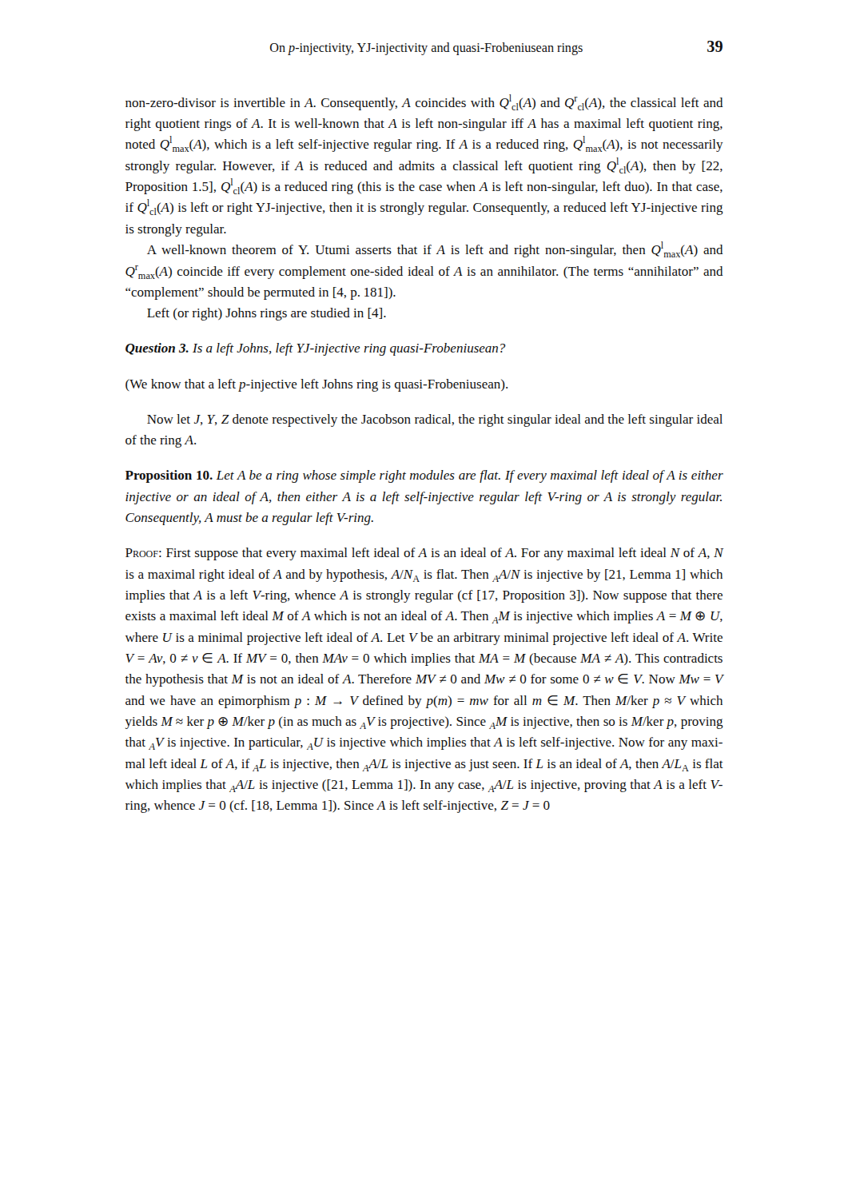On p-injectivity, YJ-injectivity and quasi-Frobeniusean rings 39
non-zero-divisor is invertible in A. Consequently, A coincides with Qlcl(A) and Qrcl(A), the classical left and right quotient rings of A. It is well-known that A is left non-singular iff A has a maximal left quotient ring, noted Qlmax(A), which is a left self-injective regular ring. If A is a reduced ring, Qlmax(A), is not necessarily strongly regular. However, if A is reduced and admits a classical left quotient ring Qlcl(A), then by [22, Proposition 1.5], Qlcl(A) is a reduced ring (this is the case when A is left non-singular, left duo). In that case, if Qlcl(A) is left or right YJ-injective, then it is strongly regular. Consequently, a reduced left YJ-injective ring is strongly regular.
A well-known theorem of Y. Utumi asserts that if A is left and right non-singular, then Qlmax(A) and Qrmax(A) coincide iff every complement one-sided ideal of A is an annihilator. (The terms “annihilator” and “complement” should be permuted in [4, p. 181]).
Left (or right) Johns rings are studied in [4].
Question 3. Is a left Johns, left YJ-injective ring quasi-Frobeniusean?
(We know that a left p-injective left Johns ring is quasi-Frobeniusean).
Now let J, Y, Z denote respectively the Jacobson radical, the right singular ideal and the left singular ideal of the ring A.
Proposition 10. Let A be a ring whose simple right modules are flat. If every maximal left ideal of A is either injective or an ideal of A, then either A is a left self-injective regular left V-ring or A is strongly regular. Consequently, A must be a regular left V-ring.
Proof: First suppose that every maximal left ideal of A is an ideal of A. For any maximal left ideal N of A, N is a maximal right ideal of A and by hypothesis, A/NA is flat. Then AA/N is injective by [21, Lemma 1] which implies that A is a left V-ring, whence A is strongly regular (cf [17, Proposition 3]). Now suppose that there exists a maximal left ideal M of A which is not an ideal of A. Then AM is injective which implies A = M ⊕ U, where U is a minimal projective left ideal of A. Let V be an arbitrary minimal projective left ideal of A. Write V = Av, 0 ≠ v ∈ A. If MV = 0, then MAv = 0 which implies that MA = M (because MA ≠ A). This contradicts the hypothesis that M is not an ideal of A. Therefore MV ≠ 0 and Mw ≠ 0 for some 0 ≠ w ∈ V. Now Mw = V and we have an epimorphism p : M → V defined by p(m) = mw for all m ∈ M. Then M/ker p ≈ V which yields M ≈ ker p ⊕ M/ker p (in as much as AV is projective). Since AM is injective, then so is M/ker p, proving that AV is injective. In particular, AU is injective which implies that A is left self-injective. Now for any maximal left ideal L of A, if AL is injective, then AA/L is injective as just seen. If L is an ideal of A, then A/LA is flat which implies that AA/L is injective ([21, Lemma 1]). In any case, AA/L is injective, proving that A is a left V-ring, whence J = 0 (cf. [18, Lemma 1]). Since A is left self-injective, Z = J = 0